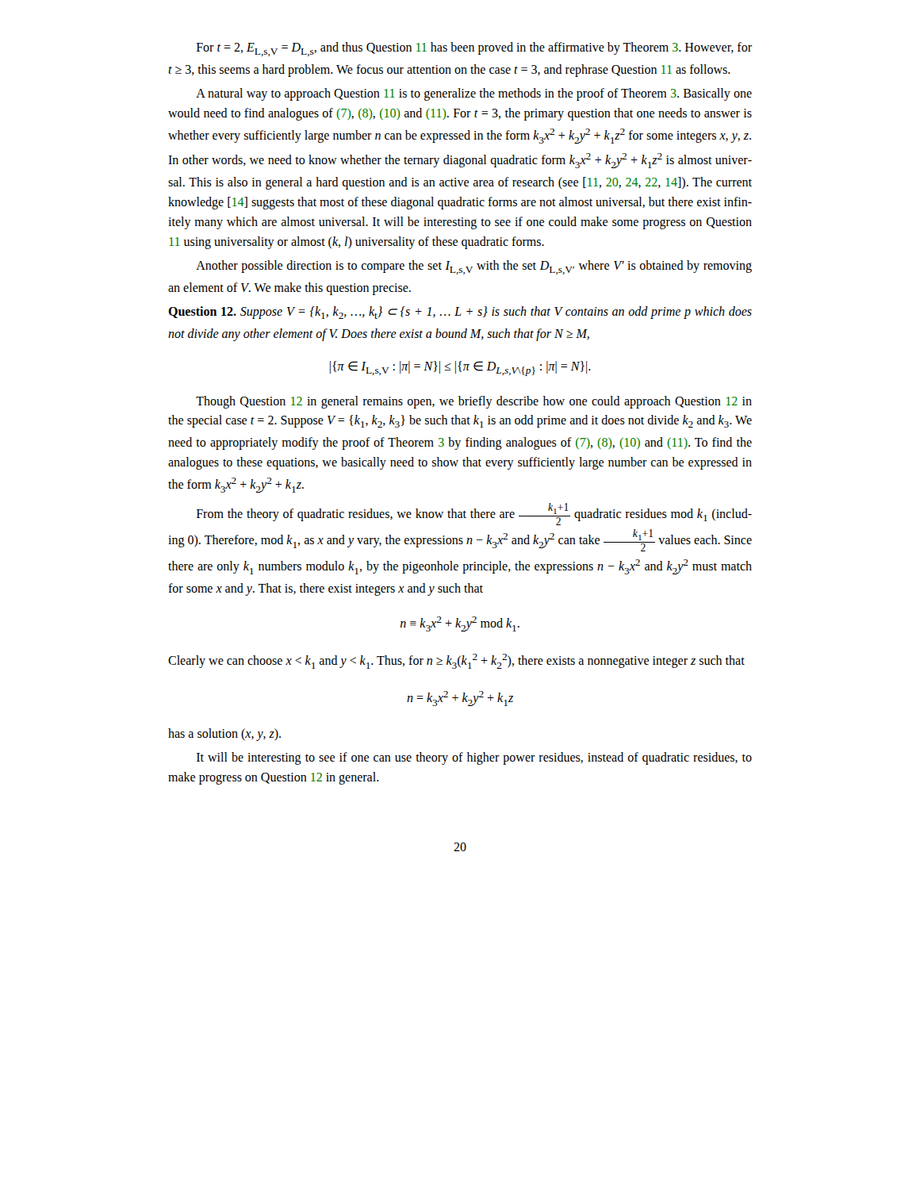For t = 2, EL,s,V = DL,s, and thus Question 11 has been proved in the affirmative by Theorem 3. However, for t ≥ 3, this seems a hard problem. We focus our attention on the case t = 3, and rephrase Question 11 as follows.
A natural way to approach Question 11 is to generalize the methods in the proof of Theorem 3. Basically one would need to find analogues of (7), (8), (10) and (11). For t = 3, the primary question that one needs to answer is whether every sufficiently large number n can be expressed in the form k3x2 + k2y2 + k1z2 for some integers x, y, z. In other words, we need to know whether the ternary diagonal quadratic form k3x2 + k2y2 + k1z2 is almost universal. This is also in general a hard question and is an active area of research (see [11, 20, 24, 22, 14]). The current knowledge [14] suggests that most of these diagonal quadratic forms are not almost universal, but there exist infinitely many which are almost universal. It will be interesting to see if one could make some progress on Question 11 using universality or almost (k, l) universality of these quadratic forms.
Another possible direction is to compare the set IL,s,V with the set DL,s,V′ where V′ is obtained by removing an element of V. We make this question precise.
Question 12. Suppose V = {k1, k2, …, kt} ⊂ {s + 1, … L + s} is such that V contains an odd prime p which does not divide any other element of V. Does there exist a bound M, such that for N ≥ M,
|{π ∈ IL,s,V : |π| = N}| ≤ |{π ∈ DL,s,V\{p} : |π| = N}|.
Though Question 12 in general remains open, we briefly describe how one could approach Question 12 in the special case t = 2. Suppose V = {k1, k2, k3} be such that k1 is an odd prime and it does not divide k2 and k3. We need to appropriately modify the proof of Theorem 3 by finding analogues of (7), (8), (10) and (11). To find the analogues to these equations, we basically need to show that every sufficiently large number can be expressed in the form k3x2 + k2y2 + k1z.
From the theory of quadratic residues, we know that there are k1+12 quadratic residues mod k1 (including 0). Therefore, mod k1, as x and y vary, the expressions n − k3x2 and k2y2 can take k1+12 values each. Since there are only k1 numbers modulo k1, by the pigeonhole principle, the expressions n − k3x2 and k2y2 must match for some x and y. That is, there exist integers x and y such that
n ≡ k3x2 + k2y2 mod k1.
Clearly we can choose x < k1 and y < k1. Thus, for n ≥ k3(k12 + k22), there exists a nonnegative integer z such that
n = k3x2 + k2y2 + k1z
has a solution (x, y, z).
It will be interesting to see if one can use theory of higher power residues, instead of quadratic residues, to make progress on Question 12 in general.
20